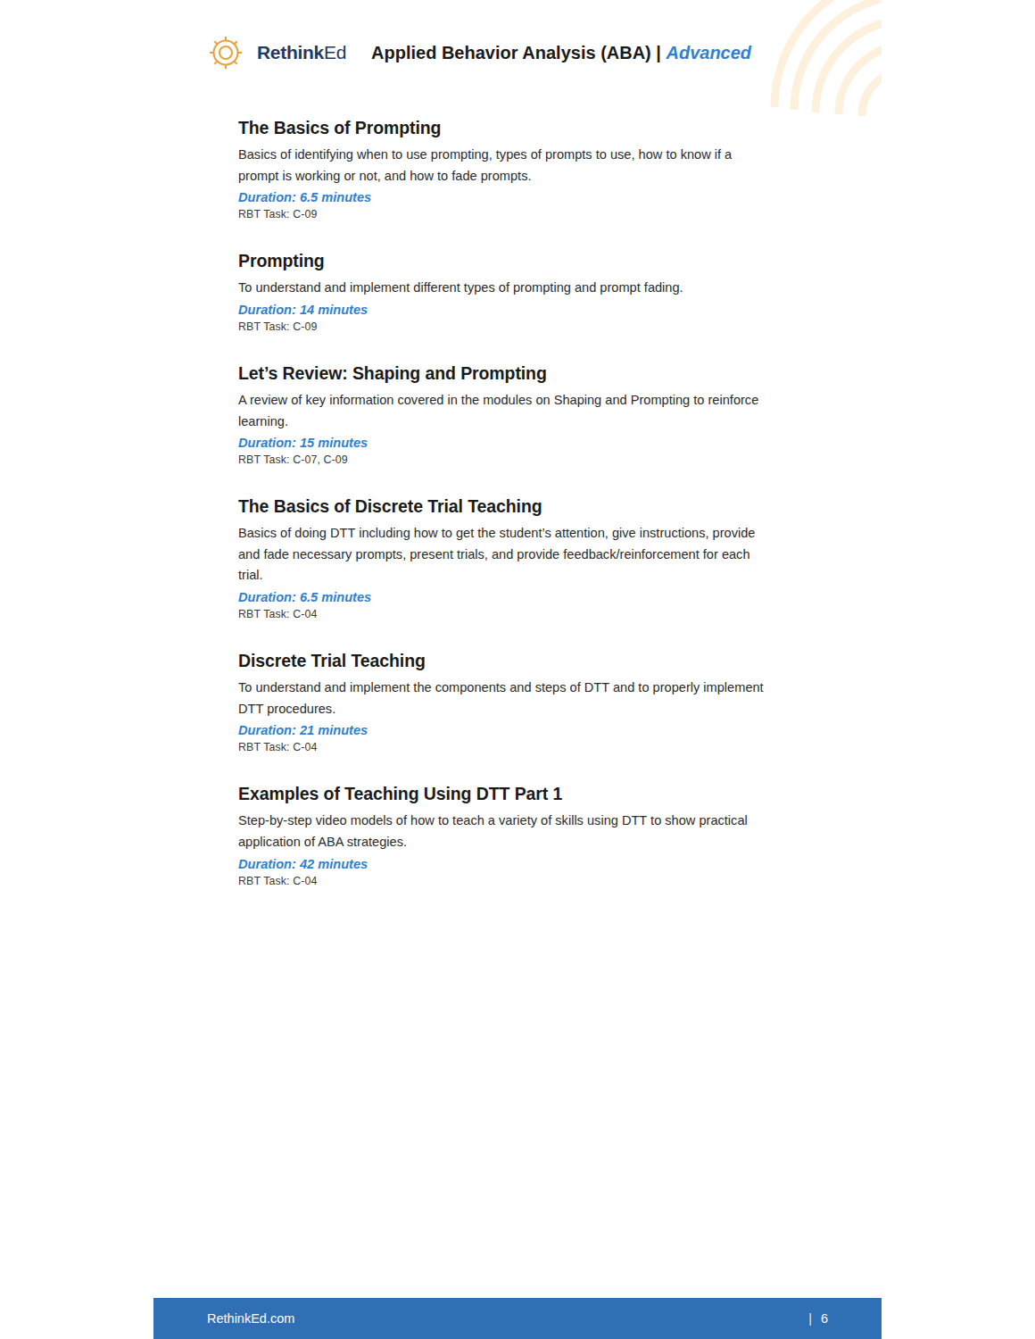RethinkEd
Applied Behavior Analysis (ABA) | Advanced
The Basics of Prompting
Basics of identifying when to use prompting, types of prompts to use, how to know if a prompt is working or not, and how to fade prompts.
Duration: 6.5 minutes
RBT Task: C-09
Prompting
To understand and implement different types of prompting and prompt fading.
Duration: 14 minutes
RBT Task: C-09
Let’s Review: Shaping and Prompting
A review of key information covered in the modules on Shaping and Prompting to reinforce learning.
Duration: 15 minutes
RBT Task: C-07, C-09
The Basics of Discrete Trial Teaching
Basics of doing DTT including how to get the student’s attention, give instructions, provide and fade necessary prompts, present trials, and provide feedback/reinforcement for each trial.
Duration: 6.5 minutes
RBT Task: C-04
Discrete Trial Teaching
To understand and implement the components and steps of DTT and to properly implement DTT procedures.
Duration: 21 minutes
RBT Task: C-04
Examples of Teaching Using DTT Part 1
Step-by-step video models of how to teach a variety of skills using DTT to show practical application of ABA strategies.
Duration: 42 minutes
RBT Task: C-04
RethinkEd.com
|6